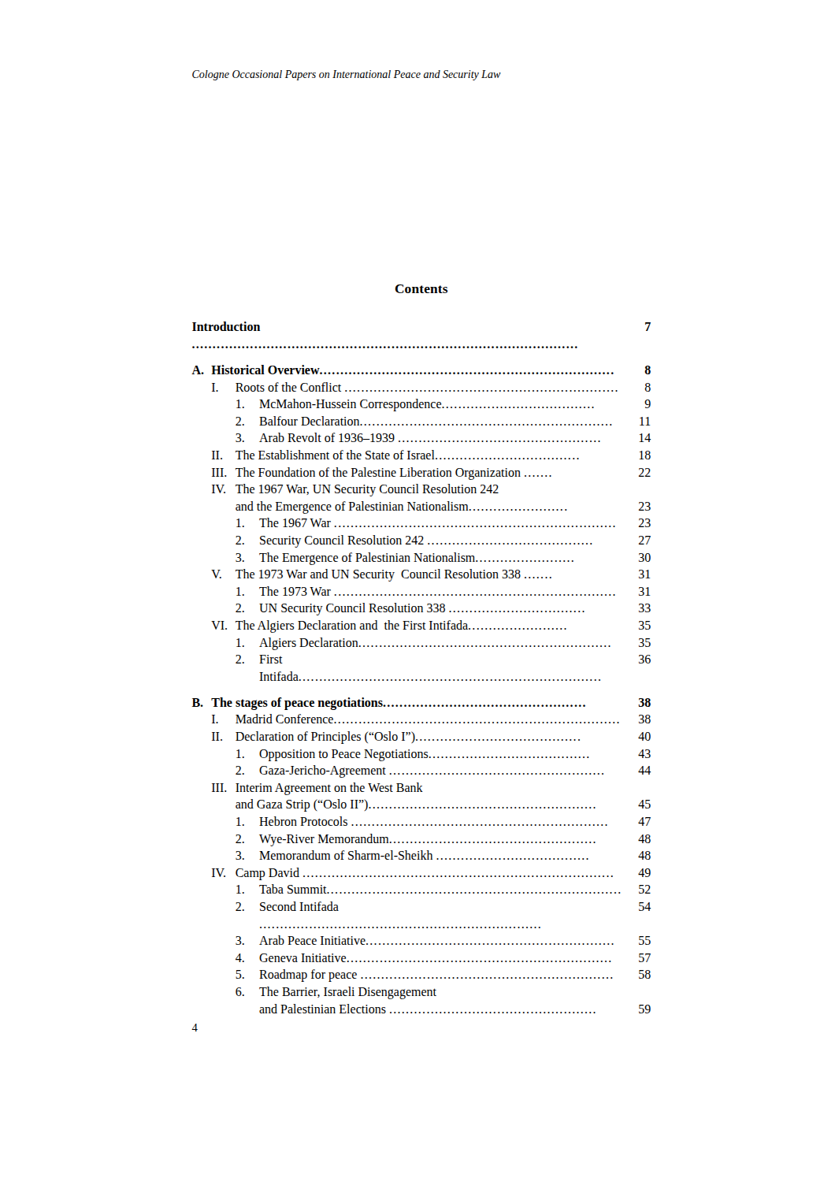Cologne Occasional Papers on International Peace and Security Law
Contents
| Introduction ............................................................................................. | 7 |
| A. | Historical Overview ....................................................................... | 8 |
| | I. | Roots of the Conflict .................................................................. | 8 |
| | | 1. | McMahon-Hussein Correspondence ..................................... | 9 |
| | | 2. | Balfour Declaration ............................................................. | 11 |
| | | 3. | Arab Revolt of 1936–1939 ................................................. | 14 |
| | II. | The Establishment of the State of Israel ................................... | 18 |
| | III. | The Foundation of the Palestine Liberation Organization ....... | 22 |
| | IV. | The 1967 War, UN Security Council Resolution 242 | |
| | | and the Emergence of Palestinian Nationalism ........................ | 23 |
| | | 1. | The 1967 War .................................................................... | 23 |
| | | 2. | Security Council Resolution 242 ........................................ | 27 |
| | | 3. | The Emergence of Palestinian Nationalism ........................ | 30 |
| | V. | The 1973 War and UN Security Council Resolution 338 ....... | 31 |
| | | 1. | The 1973 War .................................................................... | 31 |
| | | 2. | UN Security Council Resolution 338 ................................. | 33 |
| | VI. | The Algiers Declaration and the First Intifada ........................ | 35 |
| | | 1. | Algiers Declaration ............................................................. | 35 |
| | | 2. | First Intifada ......................................................................... | 36 |
| B. | The stages of peace negotiations ................................................. | 38 |
| | I. | Madrid Conference ..................................................................... | 38 |
| | II. | Declaration of Principles (“Oslo I”) ........................................ | 40 |
| | | 1. | Opposition to Peace Negotiations ....................................... | 43 |
| | | 2. | Gaza-Jericho-Agreement .................................................... | 44 |
| | III. | Interim Agreement on the West Bank | |
| | | and Gaza Strip (“Oslo II”) ....................................................... | 45 |
| | | 1. | Hebron Protocols .............................................................. | 47 |
| | | 2. | Wye-River Memorandum .................................................. | 48 |
| | | 3. | Memorandum of Sharm-el-Sheikh ..................................... | 48 |
| | IV. | Camp David ........................................................................... | 49 |
| | | 1. | Taba Summit ....................................................................... | 52 |
| | | 2. | Second Intifada .................................................................... | 54 |
| | | 3. | Arab Peace Initiative ............................................................ | 55 |
| | | 4. | Geneva Initiative ................................................................ | 57 |
| | | 5. | Roadmap for peace ............................................................. | 58 |
| | | 6. | The Barrier, Israeli Disengagement | |
| | | | and Palestinian Elections .................................................. | 59 |
4